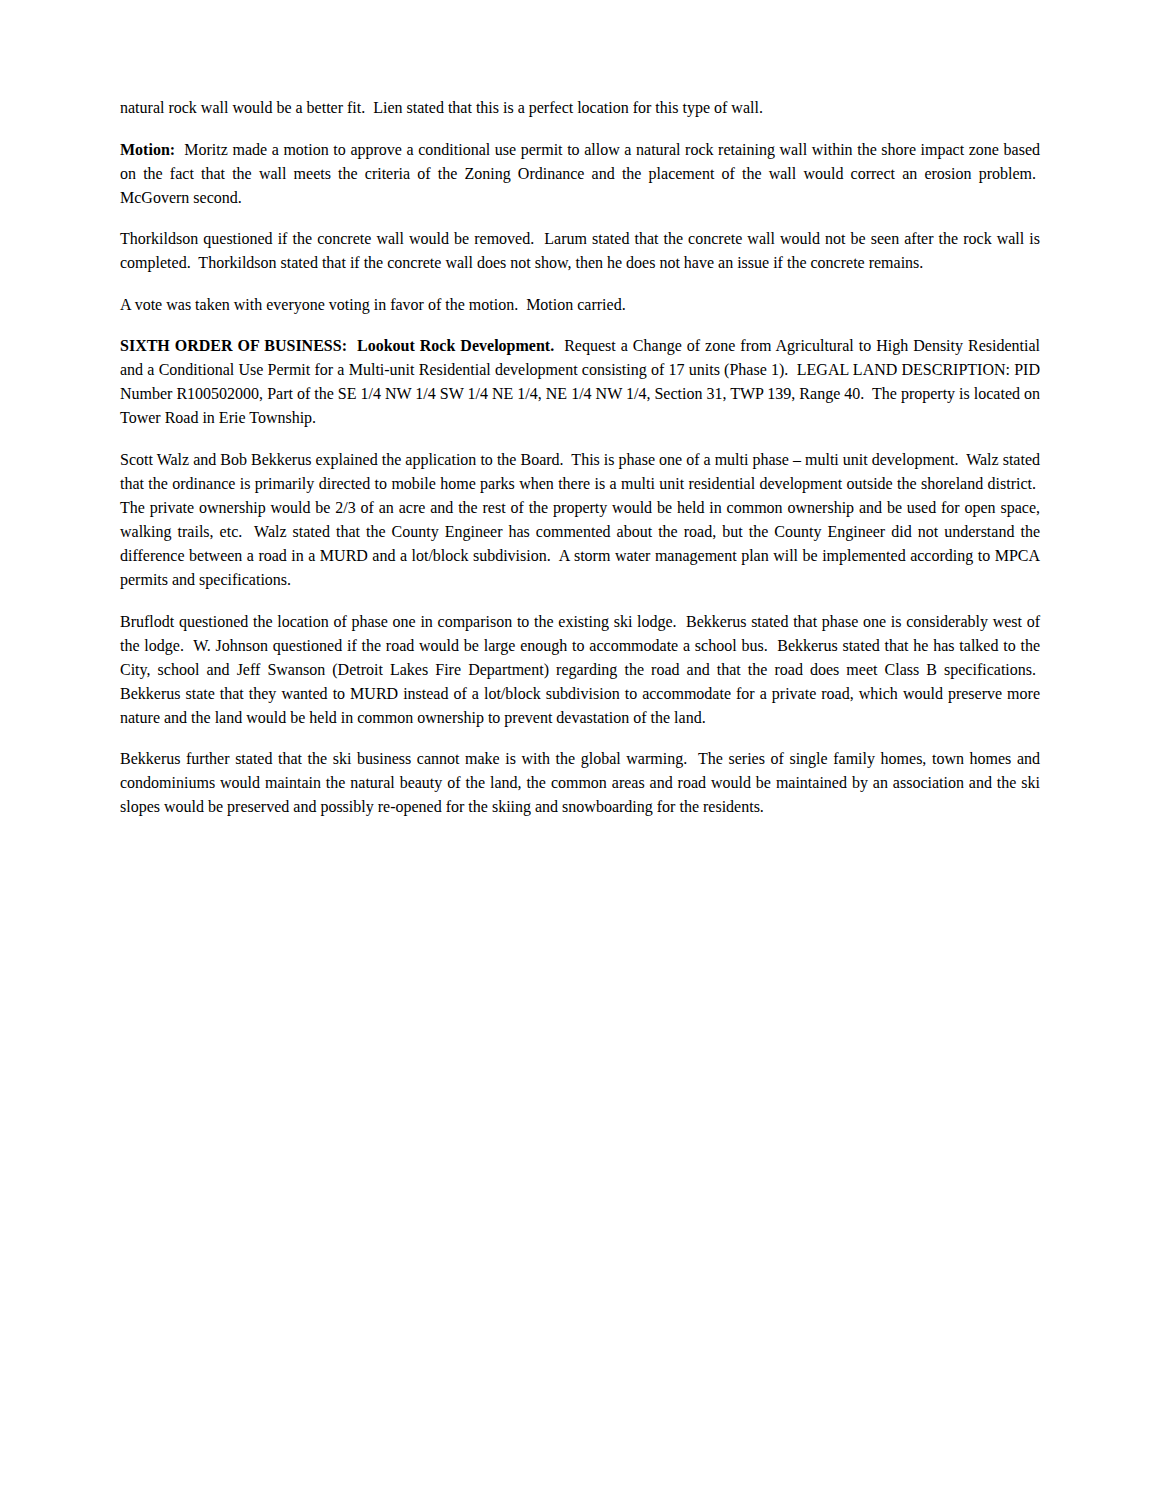natural rock wall would be a better fit. Lien stated that this is a perfect location for this type of wall.
Motion: Moritz made a motion to approve a conditional use permit to allow a natural rock retaining wall within the shore impact zone based on the fact that the wall meets the criteria of the Zoning Ordinance and the placement of the wall would correct an erosion problem. McGovern second.
Thorkildson questioned if the concrete wall would be removed. Larum stated that the concrete wall would not be seen after the rock wall is completed. Thorkildson stated that if the concrete wall does not show, then he does not have an issue if the concrete remains.
A vote was taken with everyone voting in favor of the motion. Motion carried.
SIXTH ORDER OF BUSINESS: Lookout Rock Development. Request a Change of zone from Agricultural to High Density Residential and a Conditional Use Permit for a Multi-unit Residential development consisting of 17 units (Phase 1). LEGAL LAND DESCRIPTION: PID Number R100502000, Part of the SE 1/4 NW 1/4 SW 1/4 NE 1/4, NE 1/4 NW 1/4, Section 31, TWP 139, Range 40. The property is located on Tower Road in Erie Township.
Scott Walz and Bob Bekkerus explained the application to the Board. This is phase one of a multi phase – multi unit development. Walz stated that the ordinance is primarily directed to mobile home parks when there is a multi unit residential development outside the shoreland district. The private ownership would be 2/3 of an acre and the rest of the property would be held in common ownership and be used for open space, walking trails, etc. Walz stated that the County Engineer has commented about the road, but the County Engineer did not understand the difference between a road in a MURD and a lot/block subdivision. A storm water management plan will be implemented according to MPCA permits and specifications.
Bruflodt questioned the location of phase one in comparison to the existing ski lodge. Bekkerus stated that phase one is considerably west of the lodge. W. Johnson questioned if the road would be large enough to accommodate a school bus. Bekkerus stated that he has talked to the City, school and Jeff Swanson (Detroit Lakes Fire Department) regarding the road and that the road does meet Class B specifications. Bekkerus state that they wanted to MURD instead of a lot/block subdivision to accommodate for a private road, which would preserve more nature and the land would be held in common ownership to prevent devastation of the land.
Bekkerus further stated that the ski business cannot make is with the global warming. The series of single family homes, town homes and condominiums would maintain the natural beauty of the land, the common areas and road would be maintained by an association and the ski slopes would be preserved and possibly re-opened for the skiing and snowboarding for the residents.